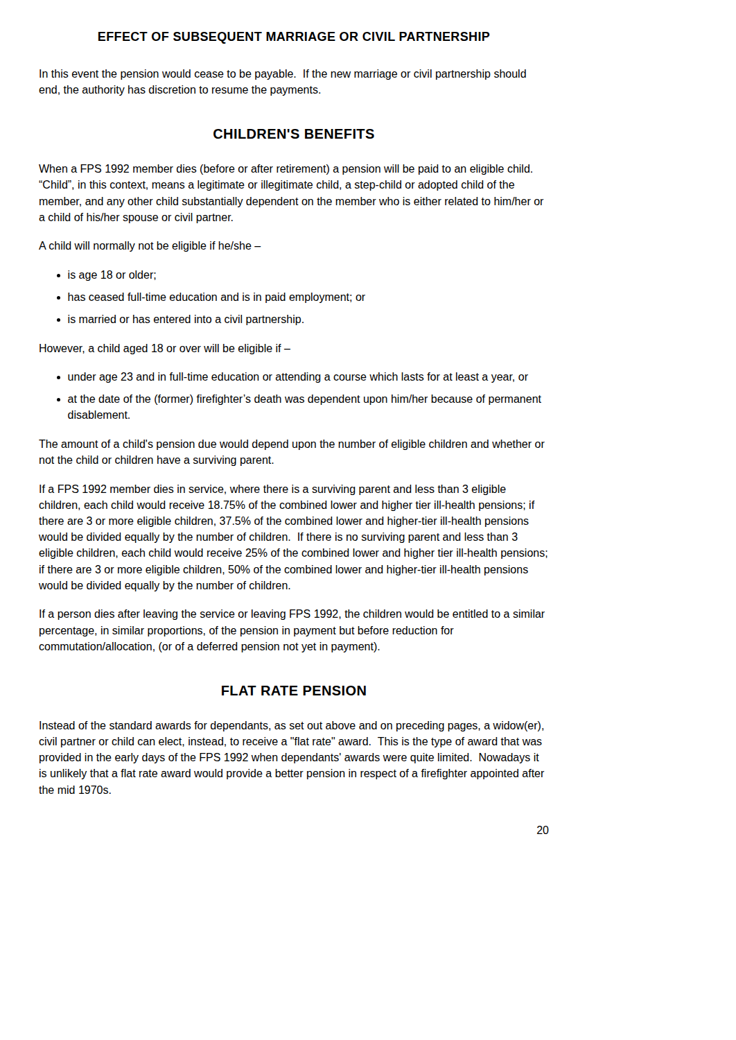EFFECT OF SUBSEQUENT MARRIAGE OR CIVIL PARTNERSHIP
In this event the pension would cease to be payable. If the new marriage or civil partnership should end, the authority has discretion to resume the payments.
CHILDREN'S BENEFITS
When a FPS 1992 member dies (before or after retirement) a pension will be paid to an eligible child. “Child”, in this context, means a legitimate or illegitimate child, a step-child or adopted child of the member, and any other child substantially dependent on the member who is either related to him/her or a child of his/her spouse or civil partner.
A child will normally not be eligible if he/she –
is age 18 or older;
has ceased full-time education and is in paid employment; or
is married or has entered into a civil partnership.
However, a child aged 18 or over will be eligible if –
under age 23 and in full-time education or attending a course which lasts for at least a year, or
at the date of the (former) firefighter’s death was dependent upon him/her because of permanent disablement.
The amount of a child's pension due would depend upon the number of eligible children and whether or not the child or children have a surviving parent.
If a FPS 1992 member dies in service, where there is a surviving parent and less than 3 eligible children, each child would receive 18.75% of the combined lower and higher tier ill-health pensions; if there are 3 or more eligible children, 37.5% of the combined lower and higher-tier ill-health pensions would be divided equally by the number of children. If there is no surviving parent and less than 3 eligible children, each child would receive 25% of the combined lower and higher tier ill-health pensions; if there are 3 or more eligible children, 50% of the combined lower and higher-tier ill-health pensions would be divided equally by the number of children.
If a person dies after leaving the service or leaving FPS 1992, the children would be entitled to a similar percentage, in similar proportions, of the pension in payment but before reduction for commutation/allocation, (or of a deferred pension not yet in payment).
FLAT RATE PENSION
Instead of the standard awards for dependants, as set out above and on preceding pages, a widow(er), civil partner or child can elect, instead, to receive a "flat rate" award. This is the type of award that was provided in the early days of the FPS 1992 when dependants' awards were quite limited. Nowadays it is unlikely that a flat rate award would provide a better pension in respect of a firefighter appointed after the mid 1970s.
20